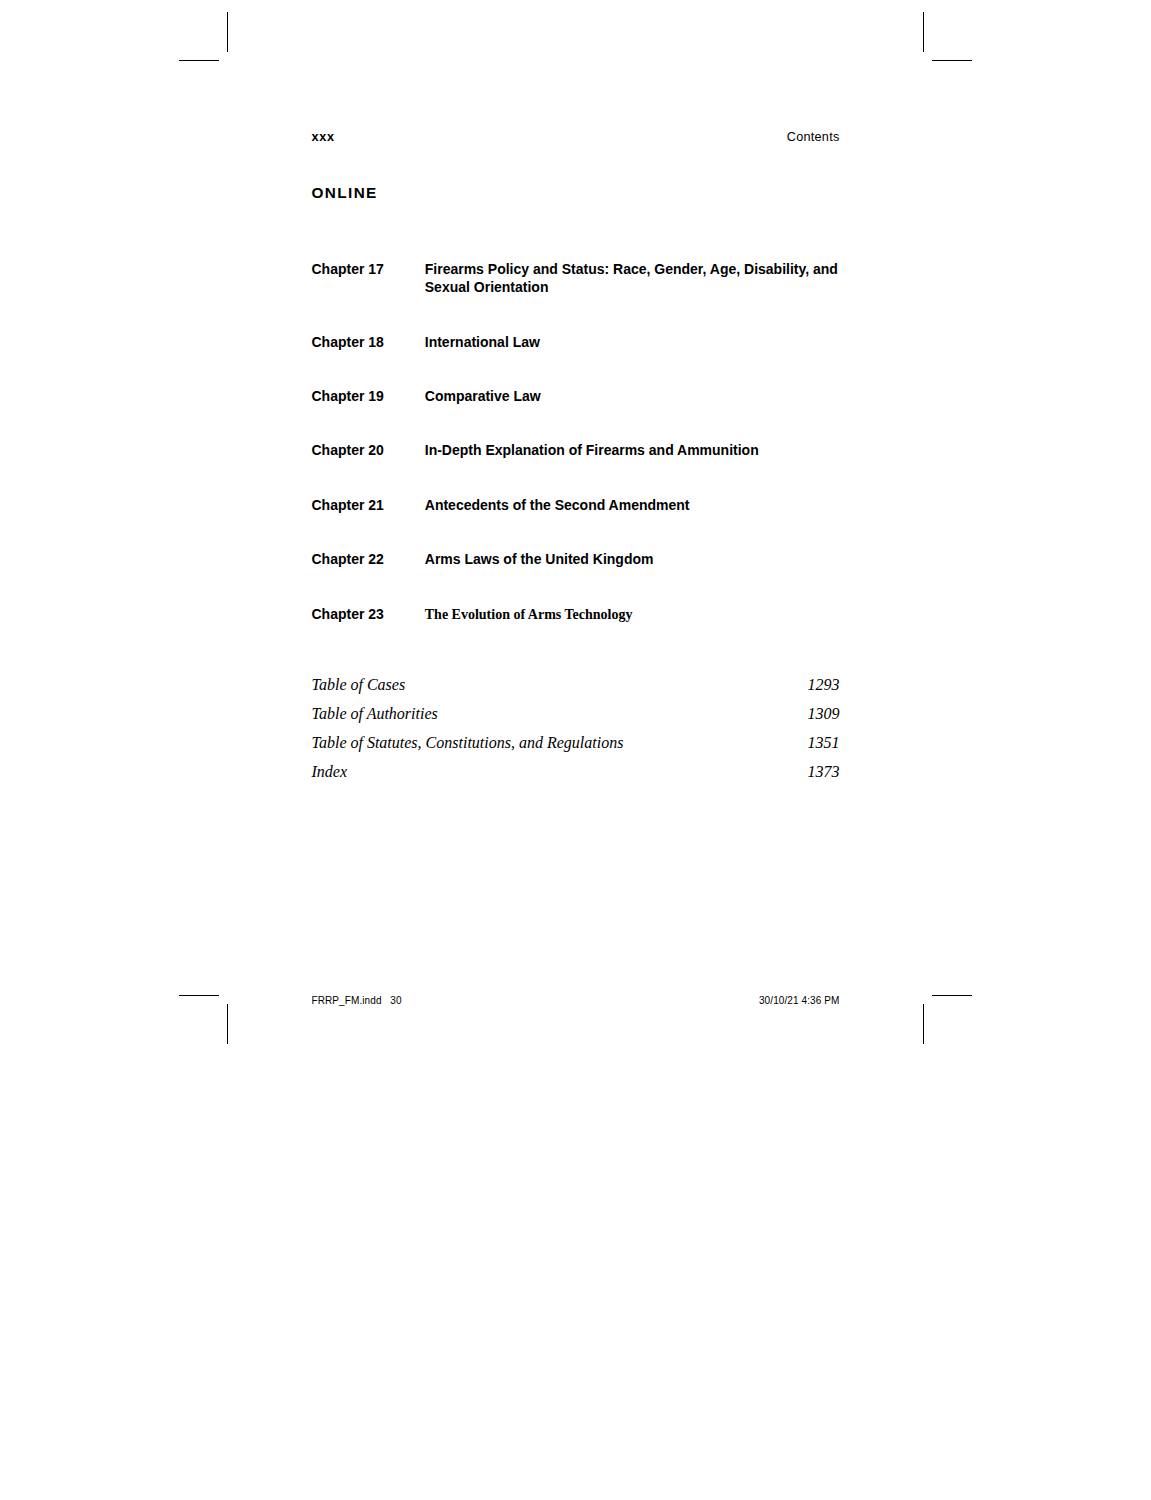xxx Contents
ONLINE
Chapter 17 Firearms Policy and Status: Race, Gender, Age, Disability, and Sexual Orientation
Chapter 18 International Law
Chapter 19 Comparative Law
Chapter 20 In-Depth Explanation of Firearms and Ammunition
Chapter 21 Antecedents of the Second Amendment
Chapter 22 Arms Laws of the United Kingdom
Chapter 23 The Evolution of Arms Technology
Table of Cases 1293
Table of Authorities 1309
Table of Statutes, Constitutions, and Regulations 1351
Index 1373
FRRP_FM.indd 30 30/10/21 4:36 PM